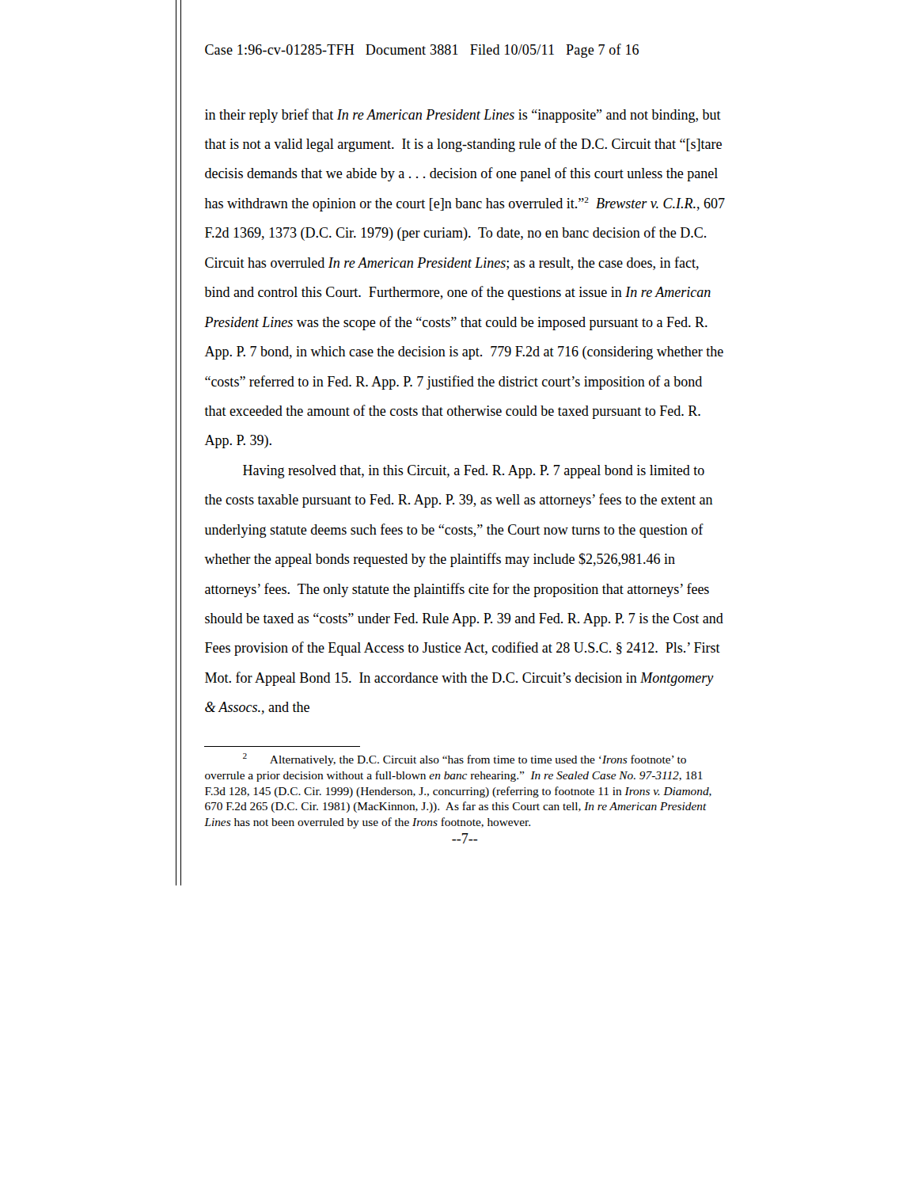Case 1:96-cv-01285-TFH Document 3881 Filed 10/05/11 Page 7 of 16
in their reply brief that In re American President Lines is “inapposite” and not binding, but that is not a valid legal argument. It is a long-standing rule of the D.C. Circuit that “[s]tare decisis demands that we abide by a . . . decision of one panel of this court unless the panel has withdrawn the opinion or the court [e]n banc has overruled it.”2 Brewster v. C.I.R., 607 F.2d 1369, 1373 (D.C. Cir. 1979) (per curiam). To date, no en banc decision of the D.C. Circuit has overruled In re American President Lines; as a result, the case does, in fact, bind and control this Court. Furthermore, one of the questions at issue in In re American President Lines was the scope of the “costs” that could be imposed pursuant to a Fed. R. App. P. 7 bond, in which case the decision is apt. 779 F.2d at 716 (considering whether the “costs” referred to in Fed. R. App. P. 7 justified the district court’s imposition of a bond that exceeded the amount of the costs that otherwise could be taxed pursuant to Fed. R. App. P. 39).
Having resolved that, in this Circuit, a Fed. R. App. P. 7 appeal bond is limited to the costs taxable pursuant to Fed. R. App. P. 39, as well as attorneys’ fees to the extent an underlying statute deems such fees to be “costs,” the Court now turns to the question of whether the appeal bonds requested by the plaintiffs may include $2,526,981.46 in attorneys’ fees. The only statute the plaintiffs cite for the proposition that attorneys’ fees should be taxed as “costs” under Fed. Rule App. P. 39 and Fed. R. App. P. 7 is the Cost and Fees provision of the Equal Access to Justice Act, codified at 28 U.S.C. § 2412. Pls.’ First Mot. for Appeal Bond 15. In accordance with the D.C. Circuit’s decision in Montgomery & Assocs., and the
2 Alternatively, the D.C. Circuit also “has from time to time used the ‘Irons footnote’ to overrule a prior decision without a full-blown en banc rehearing.” In re Sealed Case No. 97-3112, 181 F.3d 128, 145 (D.C. Cir. 1999) (Henderson, J., concurring) (referring to footnote 11 in Irons v. Diamond, 670 F.2d 265 (D.C. Cir. 1981) (MacKinnon, J.)). As far as this Court can tell, In re American President Lines has not been overruled by use of the Irons footnote, however.
--7--